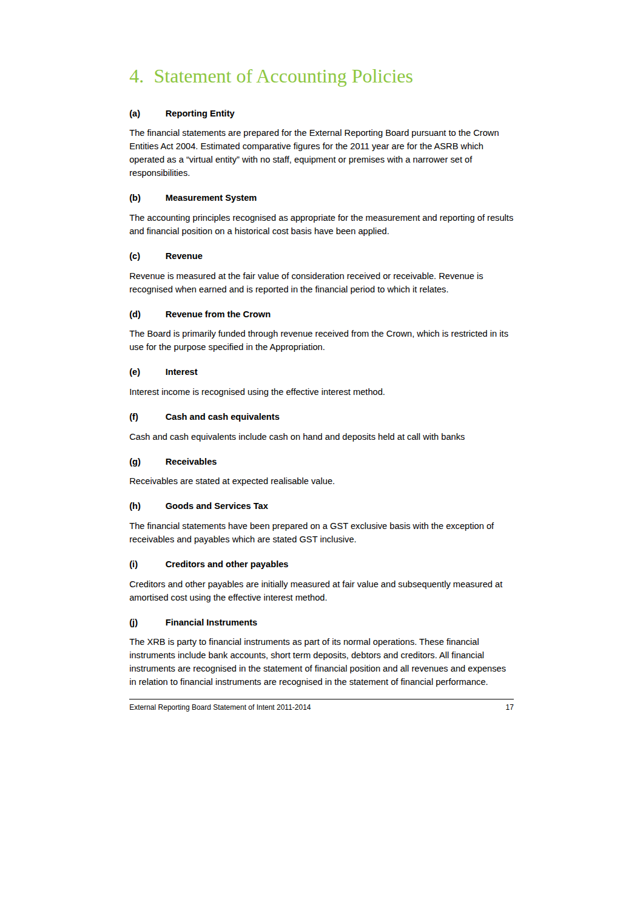4. Statement of Accounting Policies
(a) Reporting Entity
The financial statements are prepared for the External Reporting Board pursuant to the Crown Entities Act 2004. Estimated comparative figures for the 2011 year are for the ASRB which operated as a “virtual entity” with no staff, equipment or premises with a narrower set of responsibilities.
(b) Measurement System
The accounting principles recognised as appropriate for the measurement and reporting of results and financial position on a historical cost basis have been applied.
(c) Revenue
Revenue is measured at the fair value of consideration received or receivable. Revenue is recognised when earned and is reported in the financial period to which it relates.
(d) Revenue from the Crown
The Board is primarily funded through revenue received from the Crown, which is restricted in its use for the purpose specified in the Appropriation.
(e) Interest
Interest income is recognised using the effective interest method.
(f) Cash and cash equivalents
Cash and cash equivalents include cash on hand and deposits held at call with banks
(g) Receivables
Receivables are stated at expected realisable value.
(h) Goods and Services Tax
The financial statements have been prepared on a GST exclusive basis with the exception of receivables and payables which are stated GST inclusive.
(i) Creditors and other payables
Creditors and other payables are initially measured at fair value and subsequently measured at amortised cost using the effective interest method.
(j) Financial Instruments
The XRB is party to financial instruments as part of its normal operations. These financial instruments include bank accounts, short term deposits, debtors and creditors. All financial instruments are recognised in the statement of financial position and all revenues and expenses in relation to financial instruments are recognised in the statement of financial performance.
External Reporting Board Statement of Intent 2011-2014 17